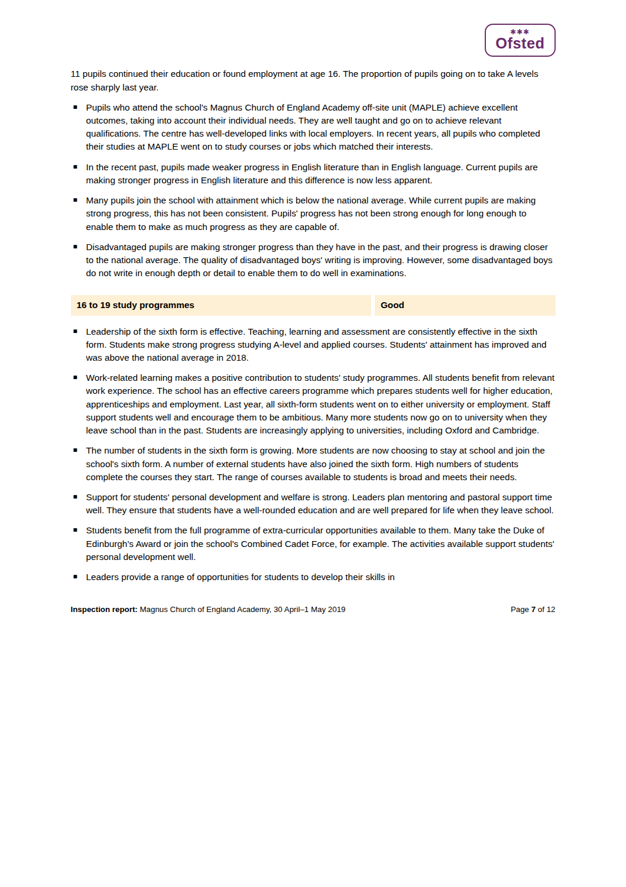✱✱✱ Ofsted
11 pupils continued their education or found employment at age 16. The proportion of pupils going on to take A levels rose sharply last year.
Pupils who attend the school's Magnus Church of England Academy off-site unit (MAPLE) achieve excellent outcomes, taking into account their individual needs. They are well taught and go on to achieve relevant qualifications. The centre has well-developed links with local employers. In recent years, all pupils who completed their studies at MAPLE went on to study courses or jobs which matched their interests.
In the recent past, pupils made weaker progress in English literature than in English language. Current pupils are making stronger progress in English literature and this difference is now less apparent.
Many pupils join the school with attainment which is below the national average. While current pupils are making strong progress, this has not been consistent. Pupils' progress has not been strong enough for long enough to enable them to make as much progress as they are capable of.
Disadvantaged pupils are making stronger progress than they have in the past, and their progress is drawing closer to the national average. The quality of disadvantaged boys' writing is improving. However, some disadvantaged boys do not write in enough depth or detail to enable them to do well in examinations.
16 to 19 study programmes
Good
Leadership of the sixth form is effective. Teaching, learning and assessment are consistently effective in the sixth form. Students make strong progress studying A-level and applied courses. Students' attainment has improved and was above the national average in 2018.
Work-related learning makes a positive contribution to students' study programmes. All students benefit from relevant work experience. The school has an effective careers programme which prepares students well for higher education, apprenticeships and employment. Last year, all sixth-form students went on to either university or employment. Staff support students well and encourage them to be ambitious. Many more students now go on to university when they leave school than in the past. Students are increasingly applying to universities, including Oxford and Cambridge.
The number of students in the sixth form is growing. More students are now choosing to stay at school and join the school's sixth form. A number of external students have also joined the sixth form. High numbers of students complete the courses they start. The range of courses available to students is broad and meets their needs.
Support for students' personal development and welfare is strong. Leaders plan mentoring and pastoral support time well. They ensure that students have a well-rounded education and are well prepared for life when they leave school.
Students benefit from the full programme of extra-curricular opportunities available to them. Many take the Duke of Edinburgh's Award or join the school's Combined Cadet Force, for example. The activities available support students' personal development well.
Leaders provide a range of opportunities for students to develop their skills in
Inspection report: Magnus Church of England Academy, 30 April–1 May 2019
Page 7 of 12